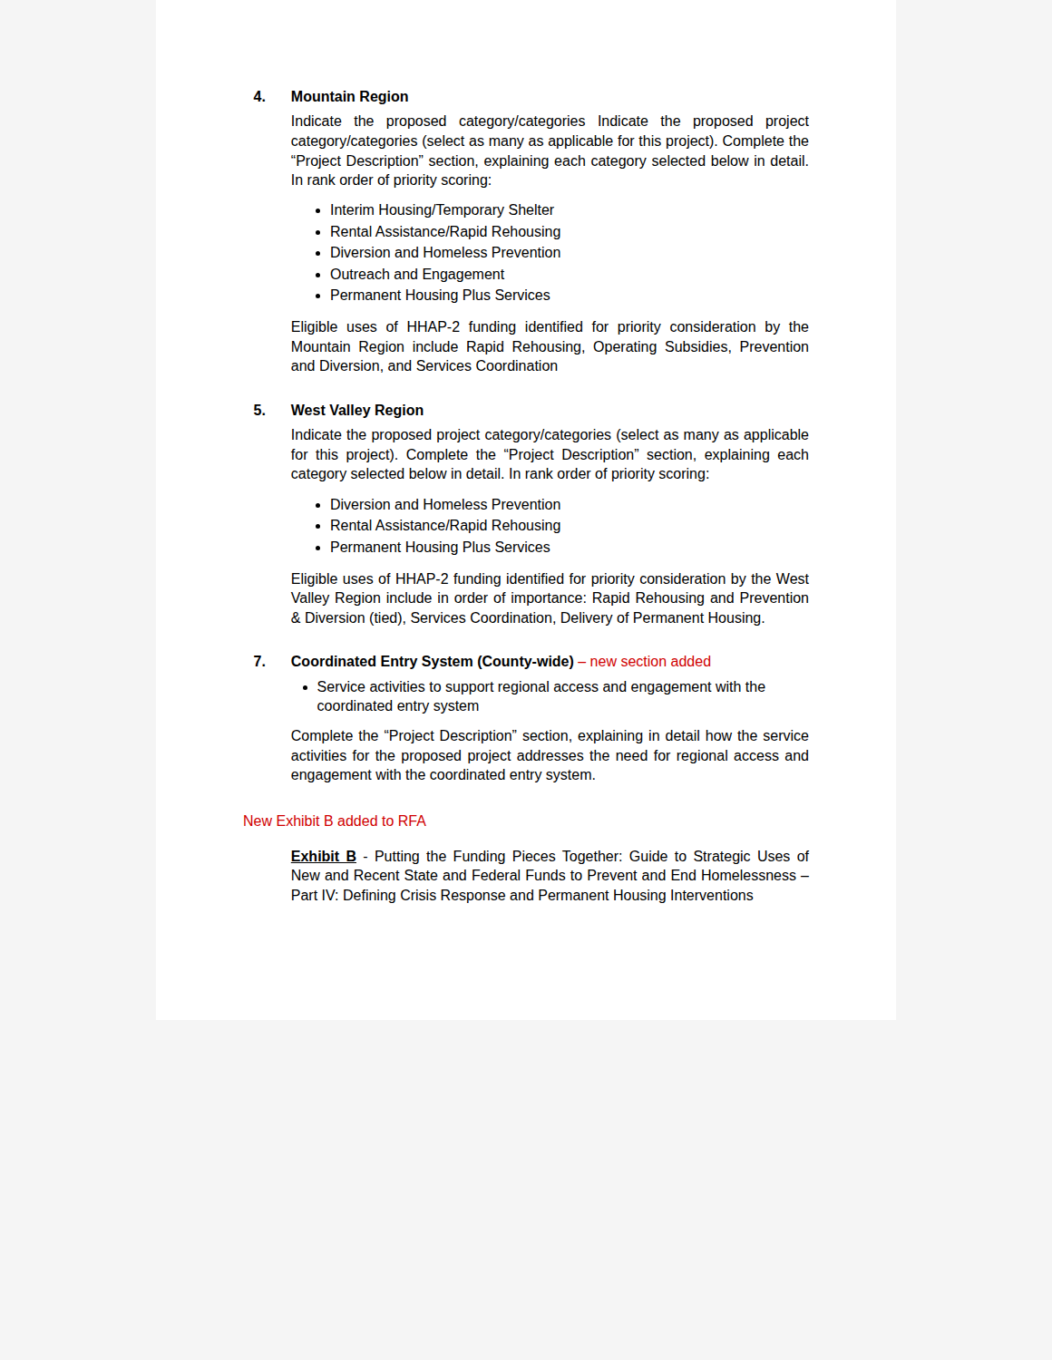4.
Mountain Region
Indicate the proposed category/categories Indicate the proposed project category/categories (select as many as applicable for this project). Complete the “Project Description” section, explaining each category selected below in detail. In rank order of priority scoring:
Interim Housing/Temporary Shelter
Rental Assistance/Rapid Rehousing
Diversion and Homeless Prevention
Outreach and Engagement
Permanent Housing Plus Services
Eligible uses of HHAP-2 funding identified for priority consideration by the Mountain Region include Rapid Rehousing, Operating Subsidies, Prevention and Diversion, and Services Coordination
5.
West Valley Region
Indicate the proposed project category/categories (select as many as applicable for this project). Complete the “Project Description” section, explaining each category selected below in detail. In rank order of priority scoring:
Diversion and Homeless Prevention
Rental Assistance/Rapid Rehousing
Permanent Housing Plus Services
Eligible uses of HHAP-2 funding identified for priority consideration by the West Valley Region include in order of importance: Rapid Rehousing and Prevention & Diversion (tied), Services Coordination, Delivery of Permanent Housing.
7.
Coordinated Entry System (County-wide) – new section added
Service activities to support regional access and engagement with the coordinated entry system
Complete the “Project Description” section, explaining in detail how the service activities for the proposed project addresses the need for regional access and engagement with the coordinated entry system.
New Exhibit B added to RFA
Exhibit B - Putting the Funding Pieces Together: Guide to Strategic Uses of New and Recent State and Federal Funds to Prevent and End Homelessness – Part IV: Defining Crisis Response and Permanent Housing Interventions